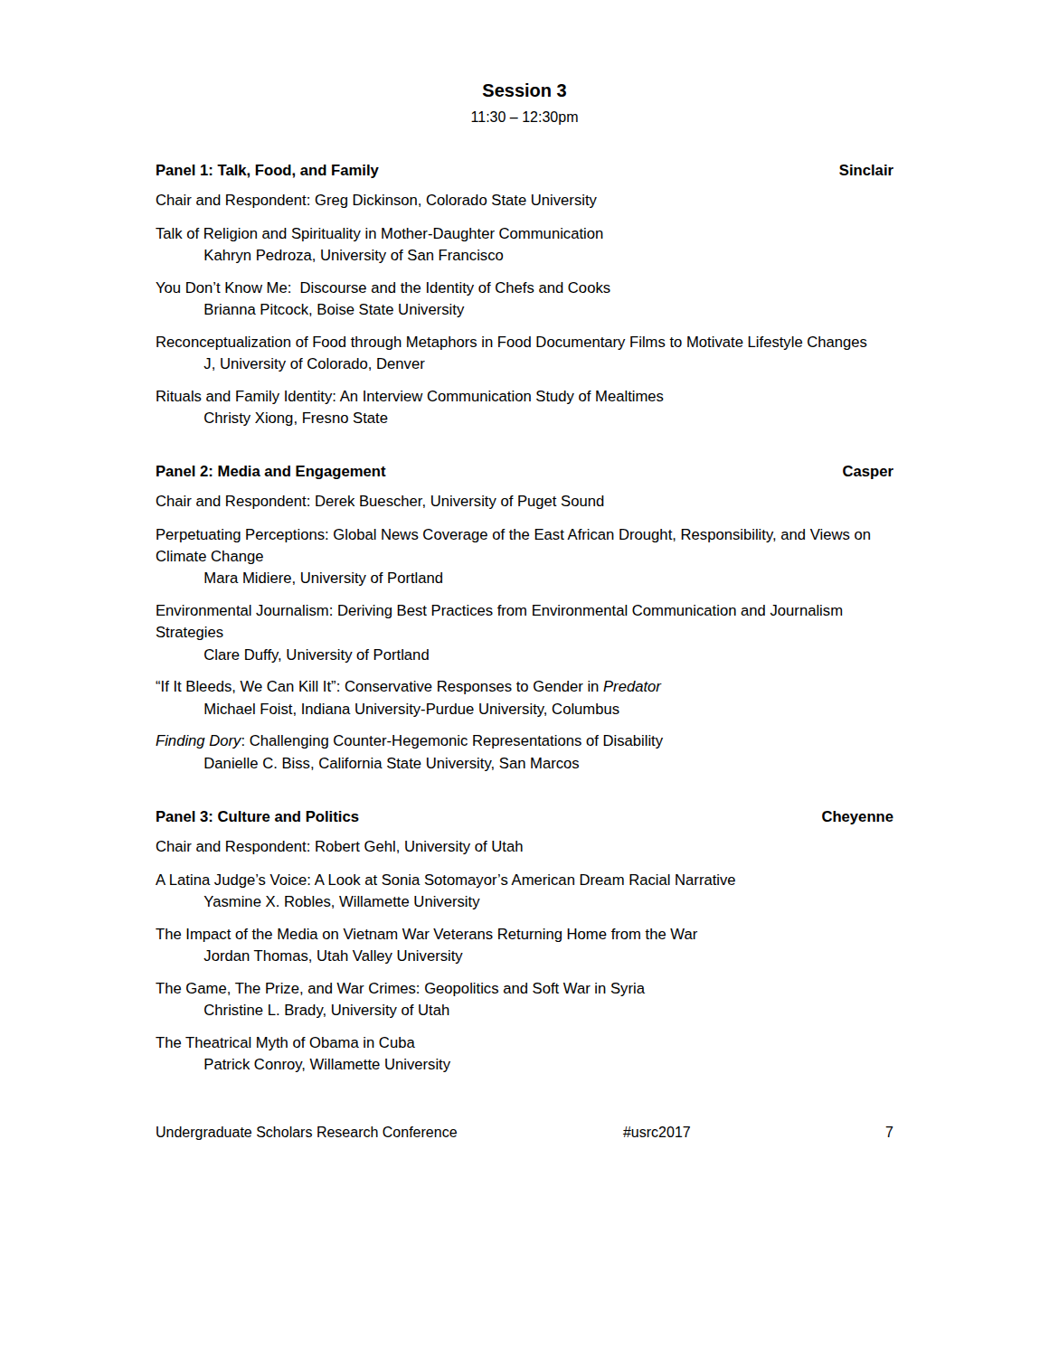Session 3
11:30 – 12:30pm
Panel 1: Talk, Food, and Family Sinclair
Chair and Respondent: Greg Dickinson, Colorado State University
Talk of Religion and Spirituality in Mother-Daughter Communication Kahryn Pedroza, University of San Francisco
You Don’t Know Me: Discourse and the Identity of Chefs and Cooks Brianna Pitcock, Boise State University
Reconceptualization of Food through Metaphors in Food Documentary Films to Motivate Lifestyle Changes J, University of Colorado, Denver
Rituals and Family Identity: An Interview Communication Study of Mealtimes Christy Xiong, Fresno State
Panel 2: Media and Engagement Casper
Chair and Respondent: Derek Buescher, University of Puget Sound
Perpetuating Perceptions: Global News Coverage of the East African Drought, Responsibility, and Views on Climate Change Mara Midiere, University of Portland
Environmental Journalism: Deriving Best Practices from Environmental Communication and Journalism Strategies Clare Duffy, University of Portland
“If It Bleeds, We Can Kill It”: Conservative Responses to Gender in Predator Michael Foist, Indiana University-Purdue University, Columbus
Finding Dory: Challenging Counter-Hegemonic Representations of Disability Danielle C. Biss, California State University, San Marcos
Panel 3: Culture and Politics Cheyenne
Chair and Respondent: Robert Gehl, University of Utah
A Latina Judge’s Voice: A Look at Sonia Sotomayor’s American Dream Racial Narrative Yasmine X. Robles, Willamette University
The Impact of the Media on Vietnam War Veterans Returning Home from the War Jordan Thomas, Utah Valley University
The Game, The Prize, and War Crimes: Geopolitics and Soft War in Syria Christine L. Brady, University of Utah
The Theatrical Myth of Obama in Cuba Patrick Conroy, Willamette University
Undergraduate Scholars Research Conference #usrc2017 7